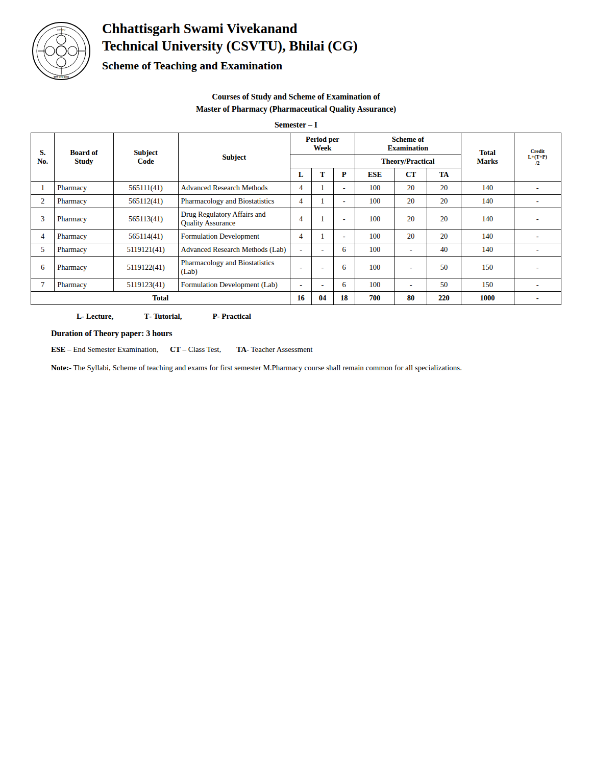ज्ञानं परमं बलम् CSVTU
Chhattisgarh Swami Vivekanand
Technical University (CSVTU), Bhilai (CG)
Scheme of Teaching and Examination
Courses of Study and Scheme of Examination of
Master of Pharmacy (Pharmaceutical Quality Assurance)
Semester – I
| S. No. | Board of Study | Subject Code | Subject | Period per Week | Scheme of Examination | Total Marks | Credit L+(T+P) /2 |
| --- | --- | --- | --- | --- | --- | --- | --- |
| | Theory/Practical |
| L | T | P | ESE | CT | TA |
| 1 | Pharmacy | 565111(41) | Advanced Research Methods | 4 | 1 | - | 100 | 20 | 20 | 140 | - |
| 2 | Pharmacy | 565112(41) | Pharmacology and Biostatistics | 4 | 1 | - | 100 | 20 | 20 | 140 | - |
| 3 | Pharmacy | 565113(41) | Drug Regulatory Affairs and Quality Assurance | 4 | 1 | - | 100 | 20 | 20 | 140 | - |
| 4 | Pharmacy | 565114(41) | Formulation Development | 4 | 1 | - | 100 | 20 | 20 | 140 | - |
| 5 | Pharmacy | 5119121(41) | Advanced Research Methods (Lab) | - | - | 6 | 100 | - | 40 | 140 | - |
| 6 | Pharmacy | 5119122(41) | Pharmacology and Biostatistics (Lab) | - | - | 6 | 100 | - | 50 | 150 | - |
| 7 | Pharmacy | 5119123(41) | Formulation Development (Lab) | - | - | 6 | 100 | - | 50 | 150 | - |
| Total | 16 | 04 | 18 | 700 | 80 | 220 | 1000 | - |
L- Lecture, T- Tutorial, P- Practical
Duration of Theory paper: 3 hours
ESE – End Semester Examination, CT – Class Test, TA- Teacher Assessment
Note:- The Syllabi, Scheme of teaching and exams for first semester M.Pharmacy course shall remain common for all specializations.